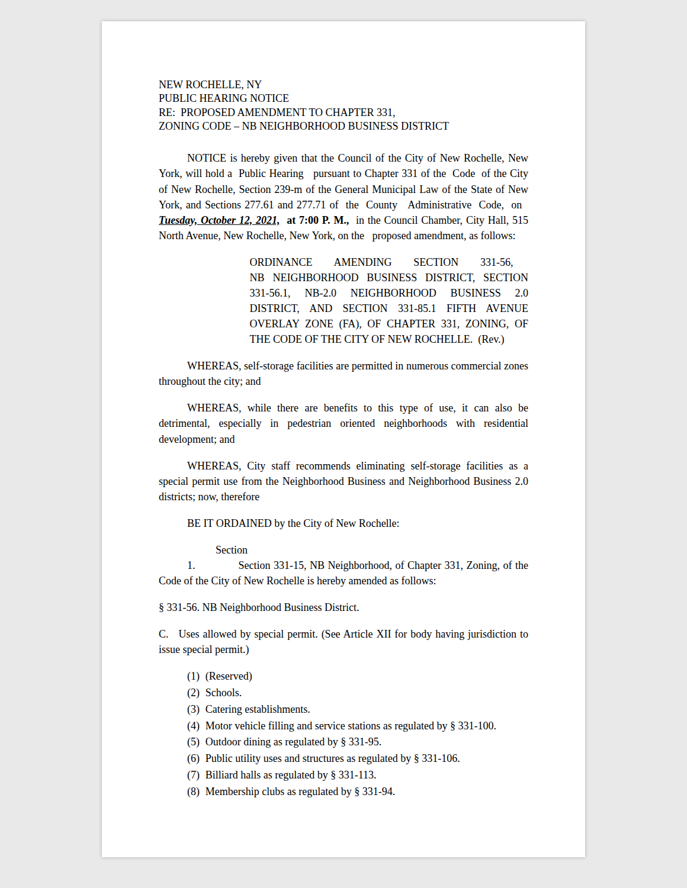NEW ROCHELLE, NY
PUBLIC HEARING NOTICE
RE: PROPOSED AMENDMENT TO CHAPTER 331,
ZONING CODE – NB NEIGHBORHOOD BUSINESS DISTRICT
NOTICE is hereby given that the Council of the City of New Rochelle, New York, will hold a Public Hearing pursuant to Chapter 331 of the Code of the City of New Rochelle, Section 239-m of the General Municipal Law of the State of New York, and Sections 277.61 and 277.71 of the County Administrative Code, on Tuesday, October 12, 2021, at 7:00 P. M., in the Council Chamber, City Hall, 515 North Avenue, New Rochelle, New York, on the proposed amendment, as follows:
ORDINANCE AMENDING SECTION 331-56, NB NEIGHBORHOOD BUSINESS DISTRICT, SECTION 331-56.1, NB-2.0 NEIGHBORHOOD BUSINESS 2.0 DISTRICT, AND SECTION 331-85.1 FIFTH AVENUE OVERLAY ZONE (FA), OF CHAPTER 331, ZONING, OF THE CODE OF THE CITY OF NEW ROCHELLE. (Rev.)
WHEREAS, self-storage facilities are permitted in numerous commercial zones throughout the city; and
WHEREAS, while there are benefits to this type of use, it can also be detrimental, especially in pedestrian oriented neighborhoods with residential development; and
WHEREAS, City staff recommends eliminating self-storage facilities as a special permit use from the Neighborhood Business and Neighborhood Business 2.0 districts; now, therefore
BE IT ORDAINED by the City of New Rochelle:
Section 1. Section 331-15, NB Neighborhood, of Chapter 331, Zoning, of the Code of the City of New Rochelle is hereby amended as follows:
§ 331-56. NB Neighborhood Business District.
C. Uses allowed by special permit. (See Article XII for body having jurisdiction to issue special permit.)
(1)(Reserved)
(2) Schools.
(3) Catering establishments.
(4) Motor vehicle filling and service stations as regulated by § 331-100.
(5) Outdoor dining as regulated by § 331-95.
(6) Public utility uses and structures as regulated by § 331-106.
(7) Billiard halls as regulated by § 331-113.
(8) Membership clubs as regulated by § 331-94.